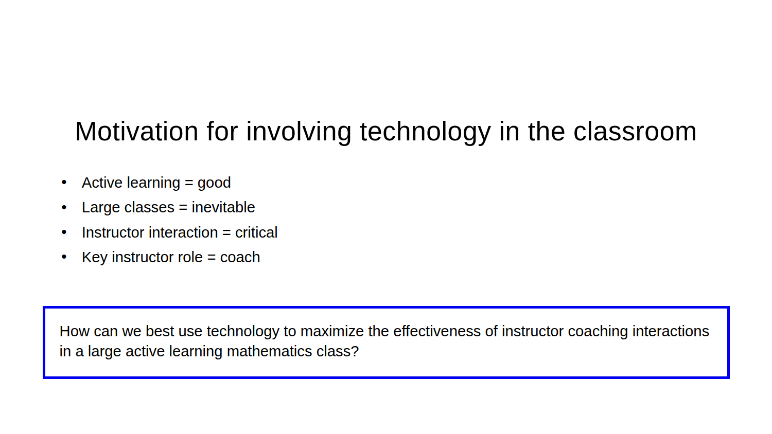Motivation for involving technology in the classroom
Active learning = good
Large classes = inevitable
Instructor interaction = critical
Key instructor role = coach
How can we best use technology to maximize the effectiveness of instructor coaching interactions in a large active learning mathematics class?